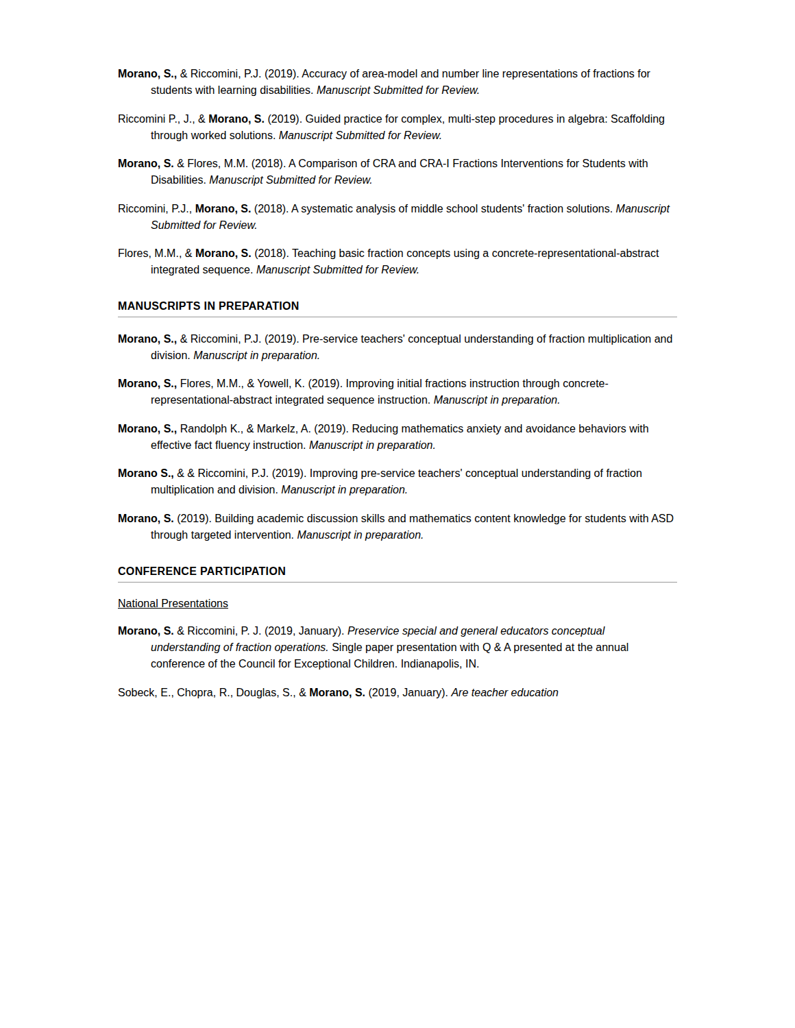Morano, S., & Riccomini, P.J. (2019). Accuracy of area-model and number line representations of fractions for students with learning disabilities. Manuscript Submitted for Review.
Riccomini P., J., & Morano, S. (2019). Guided practice for complex, multi-step procedures in algebra: Scaffolding through worked solutions. Manuscript Submitted for Review.
Morano, S. & Flores, M.M. (2018). A Comparison of CRA and CRA-I Fractions Interventions for Students with Disabilities. Manuscript Submitted for Review.
Riccomini, P.J., Morano, S. (2018). A systematic analysis of middle school students' fraction solutions. Manuscript Submitted for Review.
Flores, M.M., & Morano, S. (2018). Teaching basic fraction concepts using a concrete-representational-abstract integrated sequence. Manuscript Submitted for Review.
Manuscripts in Preparation
Morano, S., & Riccomini, P.J. (2019). Pre-service teachers' conceptual understanding of fraction multiplication and division. Manuscript in preparation.
Morano, S., Flores, M.M., & Yowell, K. (2019). Improving initial fractions instruction through concrete-representational-abstract integrated sequence instruction. Manuscript in preparation.
Morano, S., Randolph K., & Markelz, A. (2019). Reducing mathematics anxiety and avoidance behaviors with effective fact fluency instruction. Manuscript in preparation.
Morano S., & & Riccomini, P.J. (2019). Improving pre-service teachers' conceptual understanding of fraction multiplication and division. Manuscript in preparation.
Morano, S. (2019). Building academic discussion skills and mathematics content knowledge for students with ASD through targeted intervention. Manuscript in preparation.
Conference Participation
National Presentations
Morano, S. & Riccomini, P. J. (2019, January). Preservice special and general educators conceptual understanding of fraction operations. Single paper presentation with Q & A presented at the annual conference of the Council for Exceptional Children. Indianapolis, IN.
Sobeck, E., Chopra, R., Douglas, S., & Morano, S. (2019, January). Are teacher education